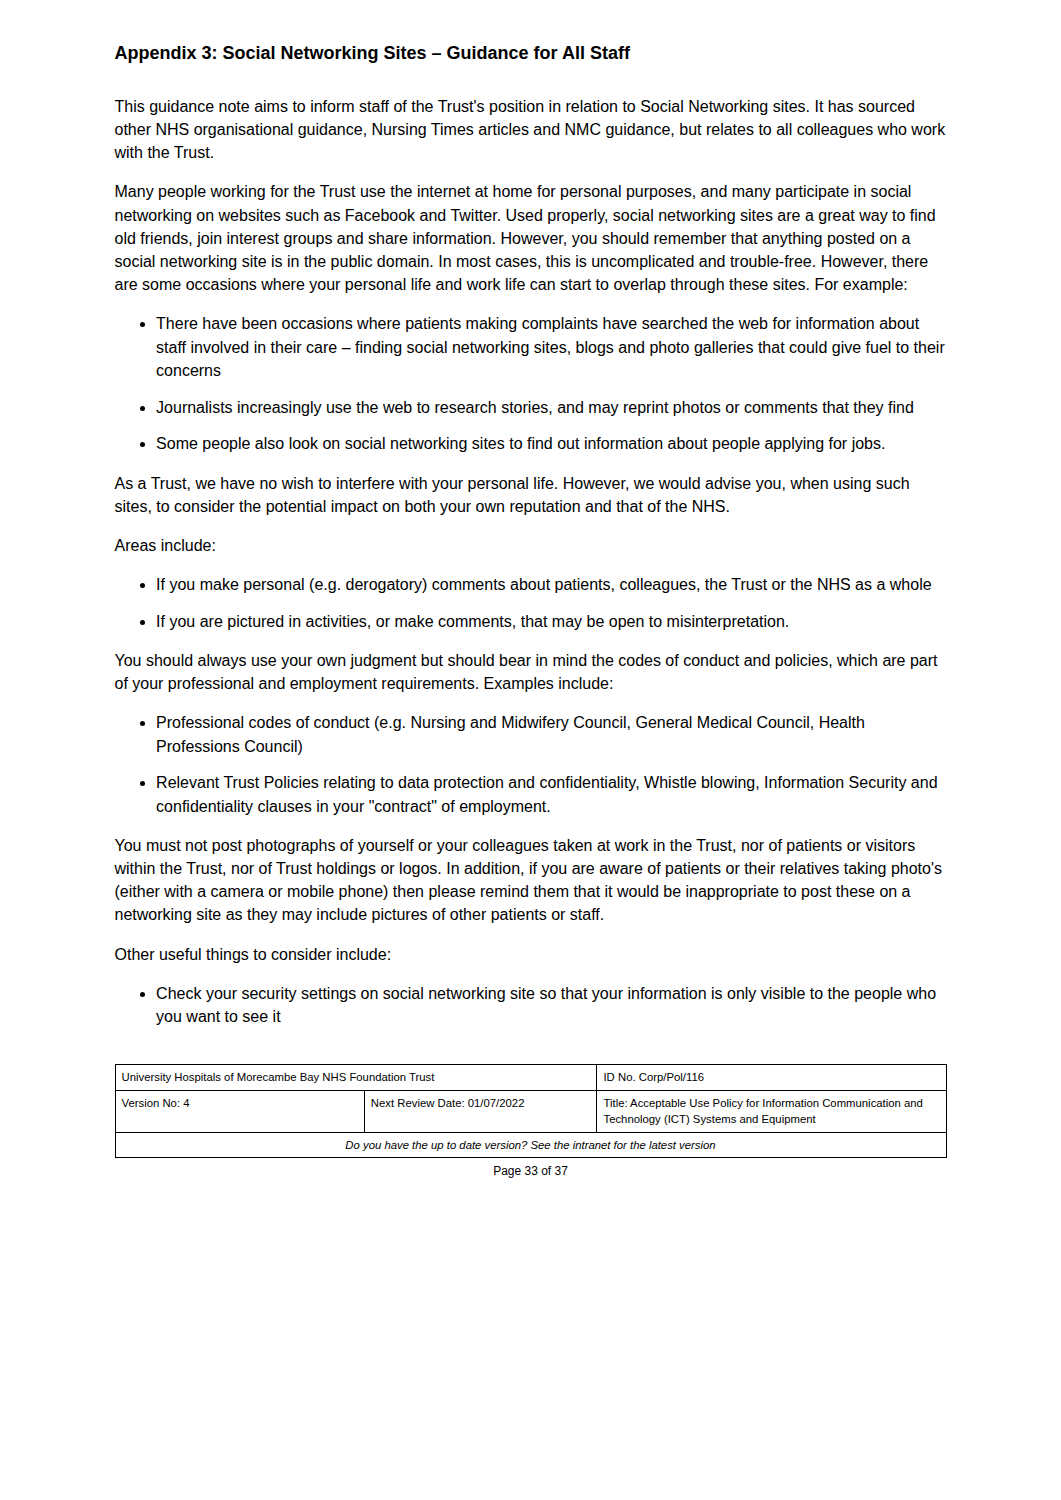Appendix 3: Social Networking Sites – Guidance for All Staff
This guidance note aims to inform staff of the Trust's position in relation to Social Networking sites. It has sourced other NHS organisational guidance, Nursing Times articles and NMC guidance, but relates to all colleagues who work with the Trust.
Many people working for the Trust use the internet at home for personal purposes, and many participate in social networking on websites such as Facebook and Twitter. Used properly, social networking sites are a great way to find old friends, join interest groups and share information. However, you should remember that anything posted on a social networking site is in the public domain. In most cases, this is uncomplicated and trouble-free. However, there are some occasions where your personal life and work life can start to overlap through these sites. For example:
There have been occasions where patients making complaints have searched the web for information about staff involved in their care – finding social networking sites, blogs and photo galleries that could give fuel to their concerns
Journalists increasingly use the web to research stories, and may reprint photos or comments that they find
Some people also look on social networking sites to find out information about people applying for jobs.
As a Trust, we have no wish to interfere with your personal life. However, we would advise you, when using such sites, to consider the potential impact on both your own reputation and that of the NHS.
Areas include:
If you make personal (e.g. derogatory) comments about patients, colleagues, the Trust or the NHS as a whole
If you are pictured in activities, or make comments, that may be open to misinterpretation.
You should always use your own judgment but should bear in mind the codes of conduct and policies, which are part of your professional and employment requirements. Examples include:
Professional codes of conduct (e.g. Nursing and Midwifery Council, General Medical Council, Health Professions Council)
Relevant Trust Policies relating to data protection and confidentiality, Whistle blowing, Information Security and confidentiality clauses in your "contract" of employment.
You must not post photographs of yourself or your colleagues taken at work in the Trust, nor of patients or visitors within the Trust, nor of Trust holdings or logos. In addition, if you are aware of patients or their relatives taking photo's (either with a camera or mobile phone) then please remind them that it would be inappropriate to post these on a networking site as they may include pictures of other patients or staff.
Other useful things to consider include:
Check your security settings on social networking site so that your information is only visible to the people who you want to see it
| University Hospitals of Morecambe Bay NHS Foundation Trust | ID No. Corp/Pol/116 |
| Version No: 4 | Next Review Date: 01/07/2022 | Title: Acceptable Use Policy for Information Communication and Technology (ICT) Systems and Equipment |
| Do you have the up to date version? See the intranet for the latest version |
Page 33 of 37